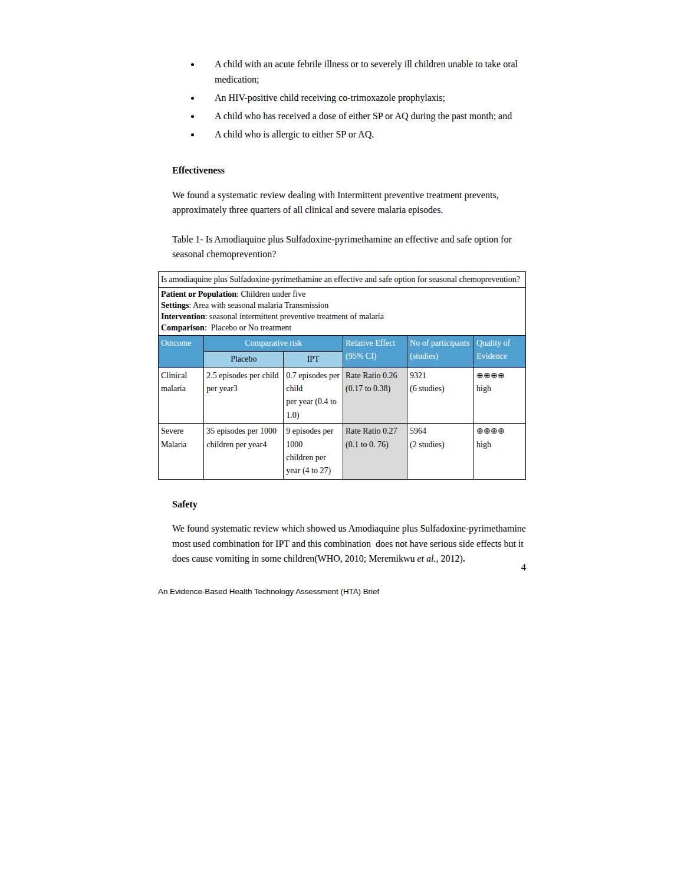A child with an acute febrile illness or to severely ill children unable to take oral medication;
An HIV-positive child receiving co-trimoxazole prophylaxis;
A child who has received a dose of either SP or AQ during the past month; and
A child who is allergic to either SP or AQ.
Effectiveness
We found a systematic review dealing with Intermittent preventive treatment prevents, approximately three quarters of all clinical and severe malaria episodes.
Table 1- Is Amodiaquine plus Sulfadoxine-pyrimethamine an effective and safe option for seasonal chemoprevention?
| Is amodiaquine plus Sulfadoxine-pyrimethamine an effective and safe option for seasonal chemoprevention? |
| Patient or Population : Children under five Settings : Area with seasonal malaria Transmission Intervention : seasonal intermittent preventive treatment of malaria Comparison : Placebo or No treatment |
| Outcome | Comparative risk | Relative Effect (95% CI) | No of participants (studies) | Quality of Evidence |
| Placebo | IPT |
| Clinical malaria | 2.5 episodes per child per year3 | 0.7 episodes per child per year (0.4 to 1.0) | Rate Ratio 0.26 (0.17 to 0.38) | 9321 (6 studies) | ⊕⊕⊕⊕ high |
| Severe Malaria | 35 episodes per 1000 children per year4 | 9 episodes per 1000 children per year (4 to 27) | Rate Ratio 0.27 (0.1 to 0. 76) | 5964 (2 studies) | ⊕⊕⊕⊕ high |
Safety
We found systematic review which showed us Amodiaquine plus Sulfadoxine-pyrimethamine most used combination for IPT and this combination does not have serious side effects but it does cause vomiting in some children(WHO, 2010; Meremikwu et al., 2012).
4
An Evidence-Based Health Technology Assessment (HTA) Brief